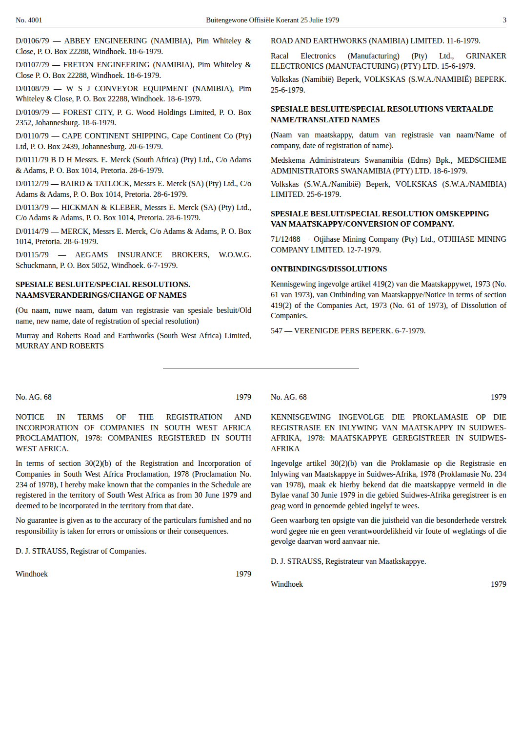No. 4001
Buitengewone Offisiële Koerant 25 Julie 1979
3
D/0106/79 — ABBEY ENGINEERING (NAMIBIA), Pim Whiteley & Close, P. O. Box 22288, Windhoek. 18-6-1979.
D/0107/79 — FRETON ENGINEERING (NAMIBIA), Pim Whiteley & Close P. O. Box 22288, Windhoek. 18-6-1979.
D/0108/79 — W S J CONVEYOR EQUIPMENT (NAMIBIA), Pim Whiteley & Close, P. O. Box 22288, Windhoek. 18-6-1979.
D/0109/79 — FOREST CITY, P. G. Wood Holdings Limited, P. O. Box 2352, Johannesburg. 18-6-1979.
D/0110/79 — CAPE CONTINENT SHIPPING, Cape Continent Co (Pty) Ltd, P. O. Box 2439, Johannesburg. 20-6-1979.
D/0111/79 B D H Messrs. E. Merck (South Africa) (Pty) Ltd., C/o Adams & Adams, P. O. Box 1014, Pretoria. 28-6-1979.
D/0112/79 — BAIRD & TATLOCK, Messrs E. Merck (SA) (Pty) Ltd., C/o Adams & Adams, P. O. Box 1014, Pretoria. 28-6-1979.
D/0113/79 — HICKMAN & KLEBER, Messrs E. Merck (SA) (Pty) Ltd., C/o Adams & Adams, P. O. Box 1014, Pretoria. 28-6-1979.
D/0114/79 — MERCK, Messrs E. Merck, C/o Adams & Adams, P. O. Box 1014, Pretoria. 28-6-1979.
D/0115/79 — AEGAMS INSURANCE BROKERS, W.O.W.G. Schuckmann, P. O. Box 5052, Windhoek. 6-7-1979.
Spesiale Besluite/Special Resolutions. Naamsveranderings/Change of Names
(Ou naam, nuwe naam, datum van registrasie van spesiale besluit/Old name, new name, date of registration of special resolution)
Murray and Roberts Road and Earthworks (South West Africa) Limited, MURRAY AND ROBERTS
ROAD AND EARTHWORKS (NAMIBIA) LIMITED. 11-6-1979.
Racal Electronics (Manufacturing) (Pty) Ltd., GRINAKER ELECTRONICS (MANUFACTURING) (PTY) LTD. 15-6-1979.
Volkskas (Namibië) Beperk, VOLKSKAS (S.W.A./NAMIBIË) BEPERK. 25-6-1979.
Spesiale Besluite/Special Resolutions Vertaalde Name/Translated Names
(Naam van maatskappy, datum van registrasie van naam/Name of company, date of registration of name).
Medskema Administrateurs Swanamibia (Edms) Bpk., MEDSCHEME ADMINISTRATORS SWANAMIBIA (PTY) LTD. 18-6-1979.
Volkskas (S.W.A./Namibië) Beperk, VOLKSKAS (S.W.A./NAMIBIA) LIMITED. 25-6-1979.
Spesiale Besluit/Special Resolution Omskepping van Maatskappy/Conversion of Company.
71/12488 — Otjihase Mining Company (Pty) Ltd., OTJIHASE MINING COMPANY LIMITED. 12-7-1979.
Ontbindings/Dissolutions
Kennisgewing ingevolge artikel 419(2) van die Maatskappywet, 1973 (No. 61 van 1973), van Ontbinding van Maatskappye/Notice in terms of section 419(2) of the Companies Act, 1973 (No. 61 of 1973), of Dissolution of Companies.
547 — VERENIGDE PERS BEPERK. 6-7-1979.
No. AG. 68 1979
NOTICE IN TERMS OF THE REGISTRATION AND INCORPORATION OF COMPANIES IN SOUTH WEST AFRICA PROCLAMATION, 1978: COMPANIES REGISTERED IN SOUTH WEST AFRICA.
In terms of section 30(2)(b) of the Registration and Incorporation of Companies in South West Africa Proclamation, 1978 (Proclamation No. 234 of 1978), I hereby make known that the companies in the Schedule are registered in the territory of South West Africa as from 30 June 1979 and deemed to be incorporated in the territory from that date.
No guarantee is given as to the accuracy of the particulars furnished and no responsibility is taken for errors or omissions or their consequences.
D. J. STRAUSS, Registrar of Companies.
Windhoek 1979
No. AG. 68 1979
KENNISGEWING INGEVOLGE DIE PROKLAMASIE OP DIE REGISTRASIE EN INLYWING VAN MAATSKAPPY IN SUIDWES-AFRIKA, 1978: MAATSKAPPYE GEREGISTREER IN SUIDWES-AFRIKA
Ingevolge artikel 30(2)(b) van die Proklamasie op die Registrasie en Inlywing van Maatskappye in Suidwes-Afrika, 1978 (Proklamasie No. 234 van 1978), maak ek hierby bekend dat die maatskappye vermeld in die Bylae vanaf 30 Junie 1979 in die gebied Suidwes-Afrika geregistreer is en geag word in genoemde gebied ingelyf te wees.
Geen waarborg ten opsigte van die juistheid van die besonderhede verstrek word gegee nie en geen verantwoordelikheid vir foute of weglatings of die gevolge daarvan word aanvaar nie.
D. J. STRAUSS, Registrateur van Maatkskappye.
Windhoek 1979